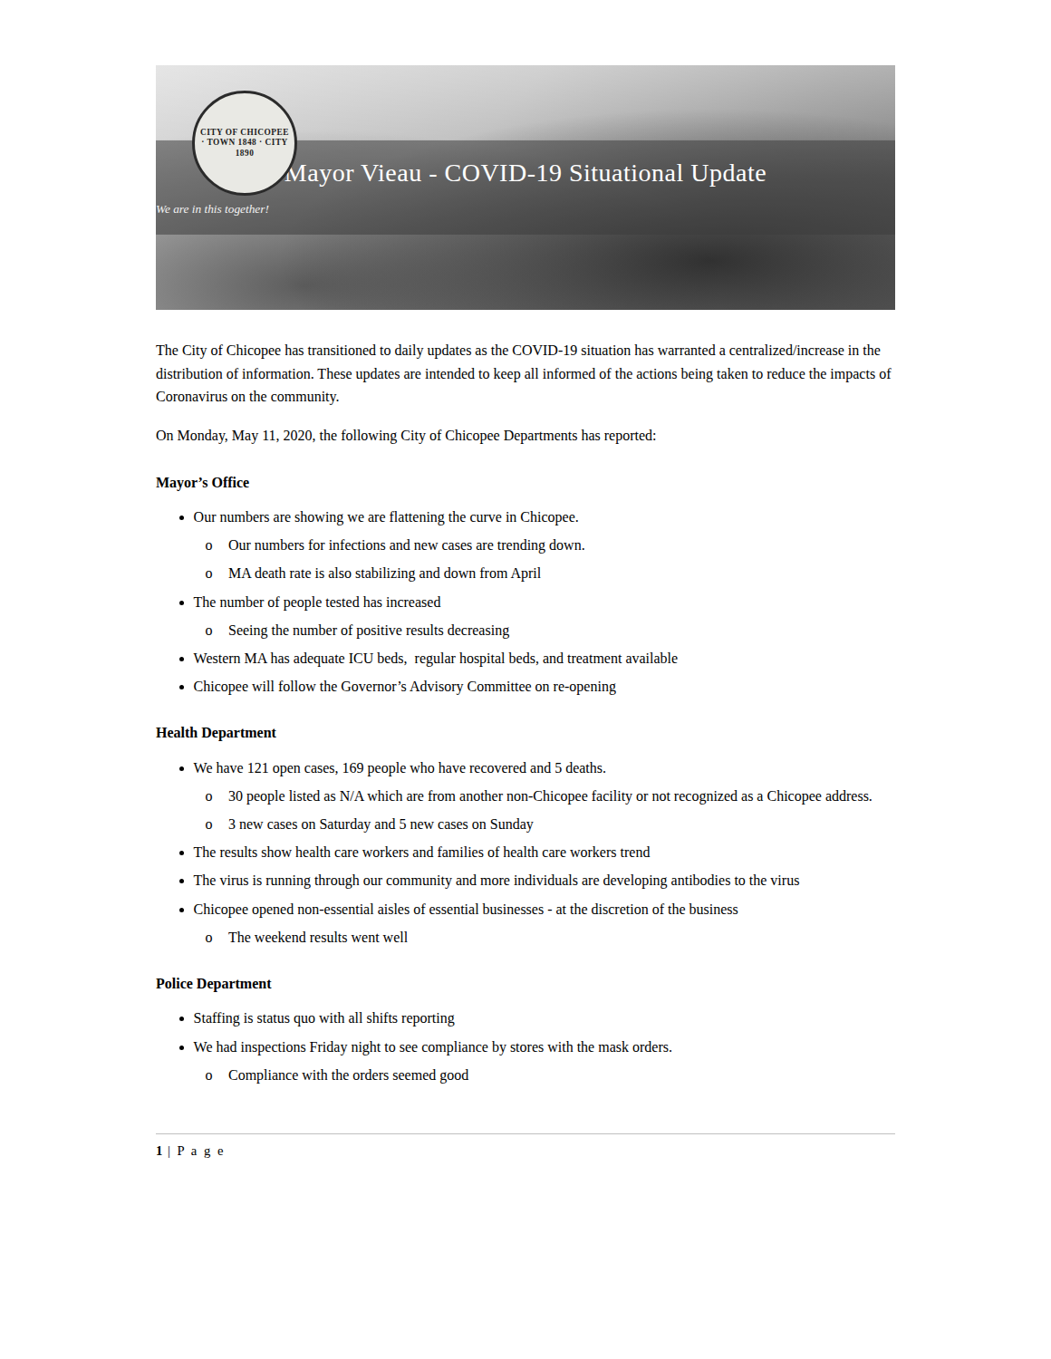CITY OF CHICOPEE · TOWN 1848 · CITY 1890
Mayor Vieau - COVID-19 Situational Update
We are in this together!
The City of Chicopee has transitioned to daily updates as the COVID-19 situation has warranted a centralized/increase in the distribution of information. These updates are intended to keep all informed of the actions being taken to reduce the impacts of Coronavirus on the community.
On Monday, May 11, 2020, the following City of Chicopee Departments has reported:
Mayor’s Office
Our numbers are showing we are flattening the curve in Chicopee.
Our numbers for infections and new cases are trending down.
MA death rate is also stabilizing and down from April
The number of people tested has increased
Seeing the number of positive results decreasing
Western MA has adequate ICU beds, regular hospital beds, and treatment available
Chicopee will follow the Governor’s Advisory Committee on re-opening
Health Department
We have 121 open cases, 169 people who have recovered and 5 deaths.
30 people listed as N/A which are from another non-Chicopee facility or not recognized as a Chicopee address.
3 new cases on Saturday and 5 new cases on Sunday
The results show health care workers and families of health care workers trend
The virus is running through our community and more individuals are developing antibodies to the virus
Chicopee opened non-essential aisles of essential businesses - at the discretion of the business
The weekend results went well
Police Department
Staffing is status quo with all shifts reporting
We had inspections Friday night to see compliance by stores with the mask orders.
Compliance with the orders seemed good
1 | P a g e